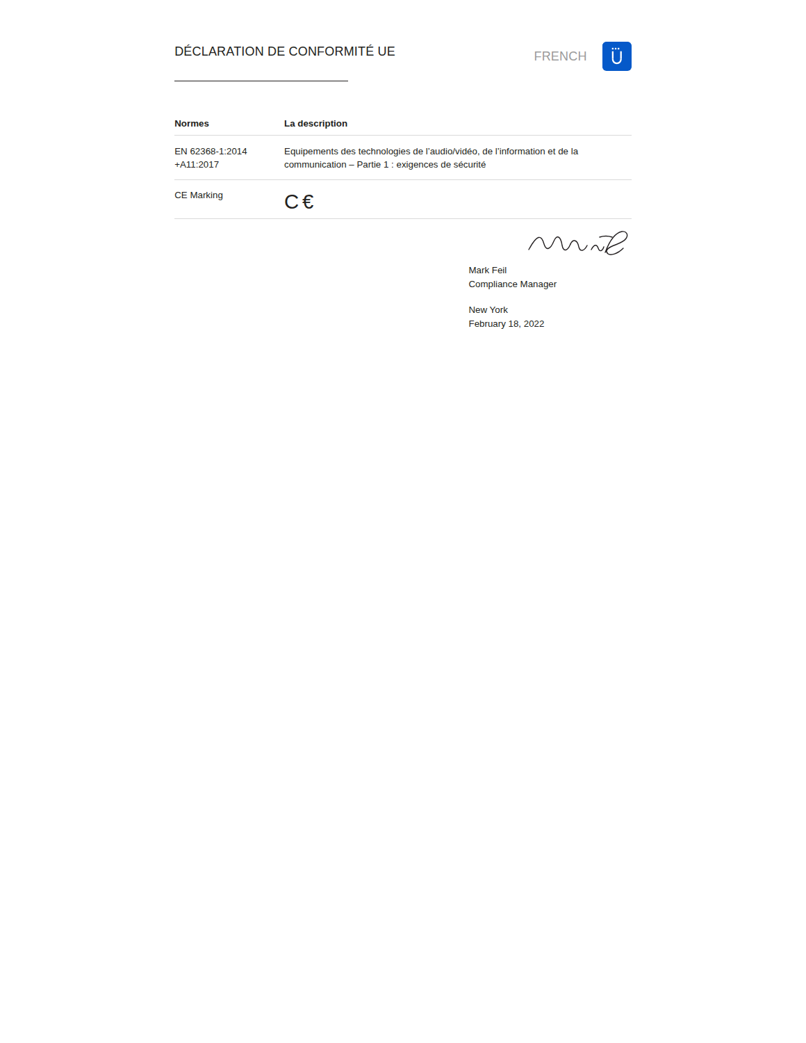DÉCLARATION DE CONFORMITÉ UE
FRENCH
| Normes | La description |
| --- | --- |
| EN 62368-1:2014 +A11:2017 | Equipements des technologies de l’audio/vidéo, de l’information et de la communication – Partie 1 : exigences de sécurité |
| CE Marking | C € |
Mark Feil
Compliance Manager
New York
February 18, 2022